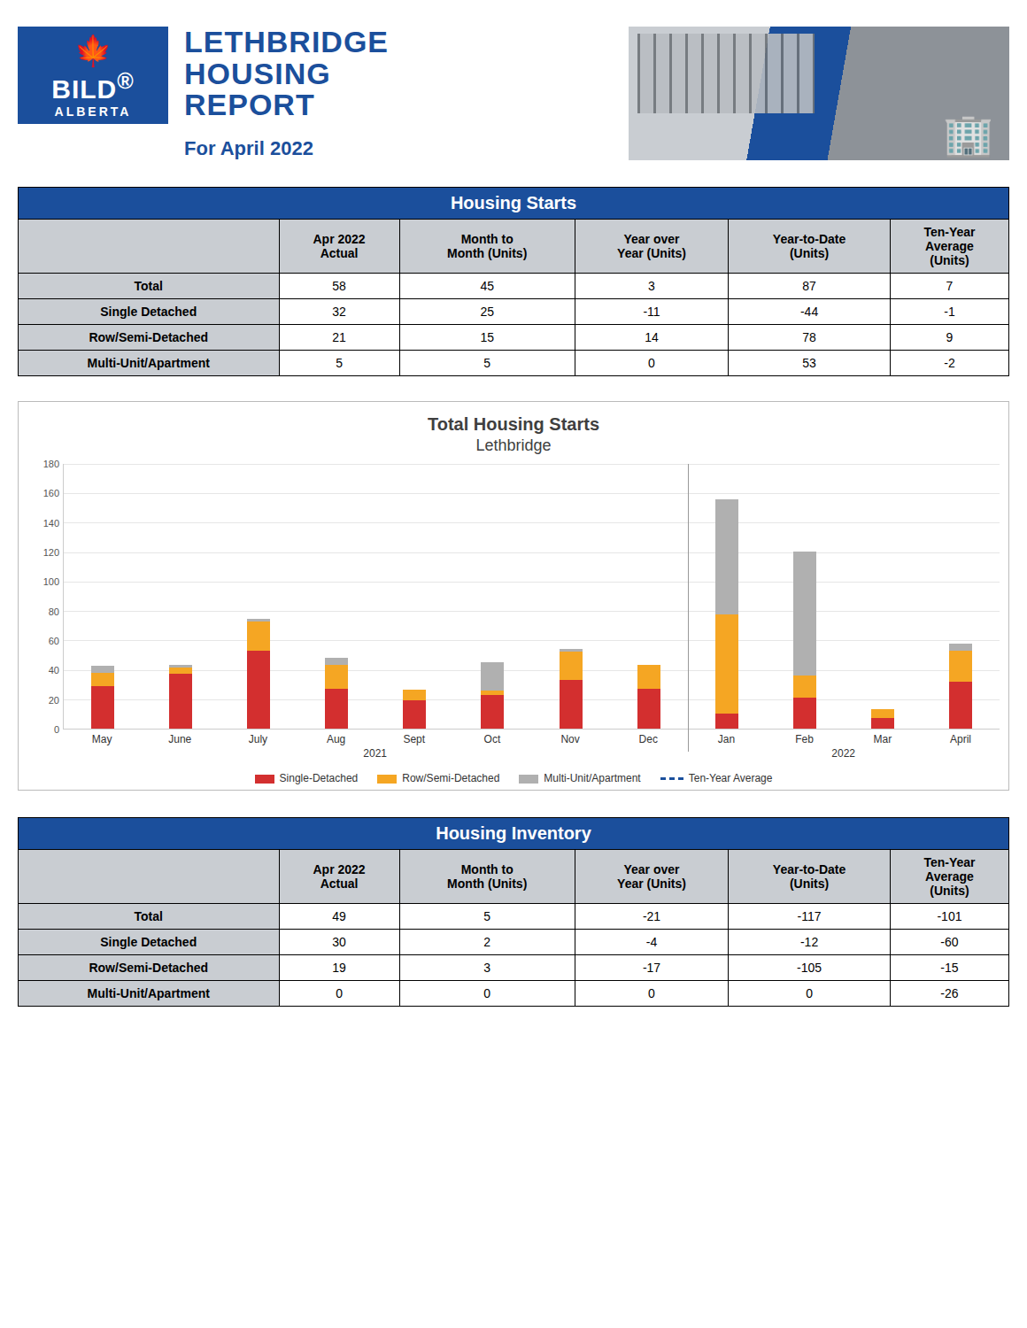🍁
BILD®
ALBERTA
LETHBRIDGE
HOUSING
REPORT
For April 2022
🏢
Housing Starts
| | Apr 2022 Actual | Month to Month (Units) | Year over Year (Units) | Year-to-Date (Units) | Ten-Year Average (Units) |
| --- | --- | --- | --- | --- | --- |
| Total | 58 | 45 | 3 | 87 | 7 |
| Single Detached | 32 | 25 | -11 | -44 | -1 |
| Row/Semi-Detached | 21 | 15 | 14 | 78 | 9 |
| Multi-Unit/Apartment | 5 | 5 | 0 | 53 | -2 |
Total Housing Starts
Lethbridge
180 160 140 120 100 80 60 40 20 0
May
June
July
Aug
Sept
Oct
Nov
Dec
Jan
Feb
Mar
April
2021
2022
Single-Detached
Row/Semi-Detached
Multi-Unit/Apartment
Ten-Year Average
Housing Inventory
| | Apr 2022 Actual | Month to Month (Units) | Year over Year (Units) | Year-to-Date (Units) | Ten-Year Average (Units) |
| --- | --- | --- | --- | --- | --- |
| Total | 49 | 5 | -21 | -117 | -101 |
| Single Detached | 30 | 2 | -4 | -12 | -60 |
| Row/Semi-Detached | 19 | 3 | -17 | -105 | -15 |
| Multi-Unit/Apartment | 0 | 0 | 0 | 0 | -26 |